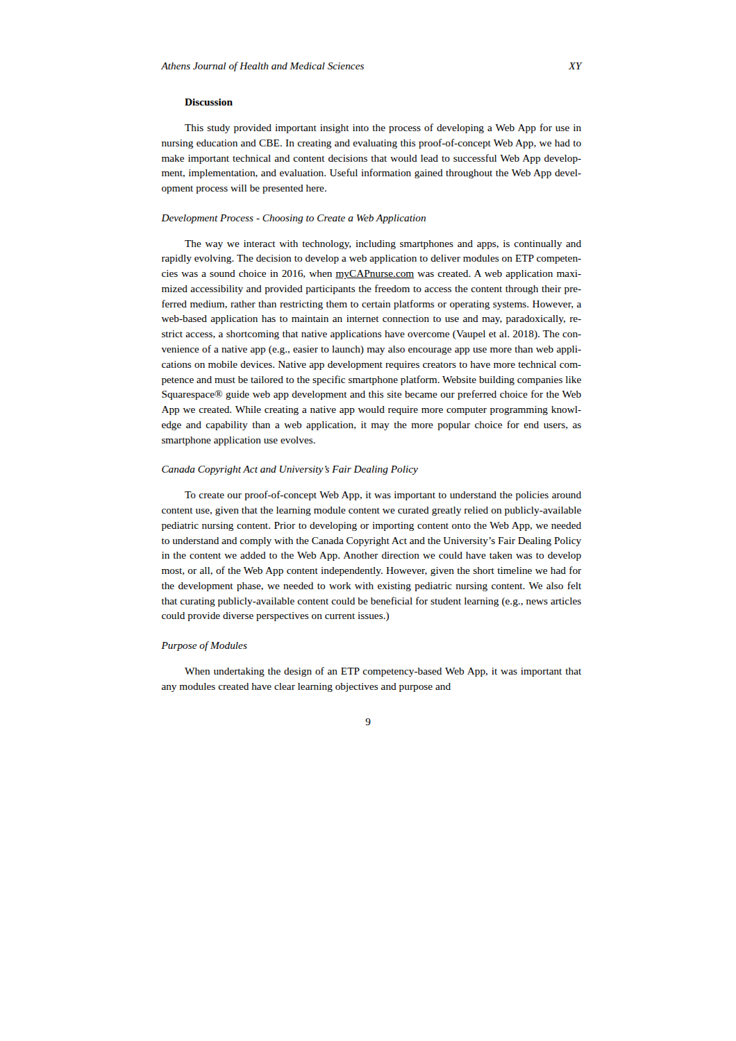Athens Journal of Health and Medical Sciences XY
Discussion
This study provided important insight into the process of developing a Web App for use in nursing education and CBE. In creating and evaluating this proof-of-concept Web App, we had to make important technical and content decisions that would lead to successful Web App development, implementation, and evaluation. Useful information gained throughout the Web App development process will be presented here.
Development Process - Choosing to Create a Web Application
The way we interact with technology, including smartphones and apps, is continually and rapidly evolving. The decision to develop a web application to deliver modules on ETP competencies was a sound choice in 2016, when myCAPnurse.com was created. A web application maximized accessibility and provided participants the freedom to access the content through their preferred medium, rather than restricting them to certain platforms or operating systems. However, a web-based application has to maintain an internet connection to use and may, paradoxically, restrict access, a shortcoming that native applications have overcome (Vaupel et al. 2018). The convenience of a native app (e.g., easier to launch) may also encourage app use more than web applications on mobile devices. Native app development requires creators to have more technical competence and must be tailored to the specific smartphone platform. Website building companies like Squarespace® guide web app development and this site became our preferred choice for the Web App we created. While creating a native app would require more computer programming knowledge and capability than a web application, it may the more popular choice for end users, as smartphone application use evolves.
Canada Copyright Act and University’s Fair Dealing Policy
To create our proof-of-concept Web App, it was important to understand the policies around content use, given that the learning module content we curated greatly relied on publicly-available pediatric nursing content. Prior to developing or importing content onto the Web App, we needed to understand and comply with the Canada Copyright Act and the University’s Fair Dealing Policy in the content we added to the Web App. Another direction we could have taken was to develop most, or all, of the Web App content independently. However, given the short timeline we had for the development phase, we needed to work with existing pediatric nursing content. We also felt that curating publicly-available content could be beneficial for student learning (e.g., news articles could provide diverse perspectives on current issues.)
Purpose of Modules
When undertaking the design of an ETP competency-based Web App, it was important that any modules created have clear learning objectives and purpose and
9